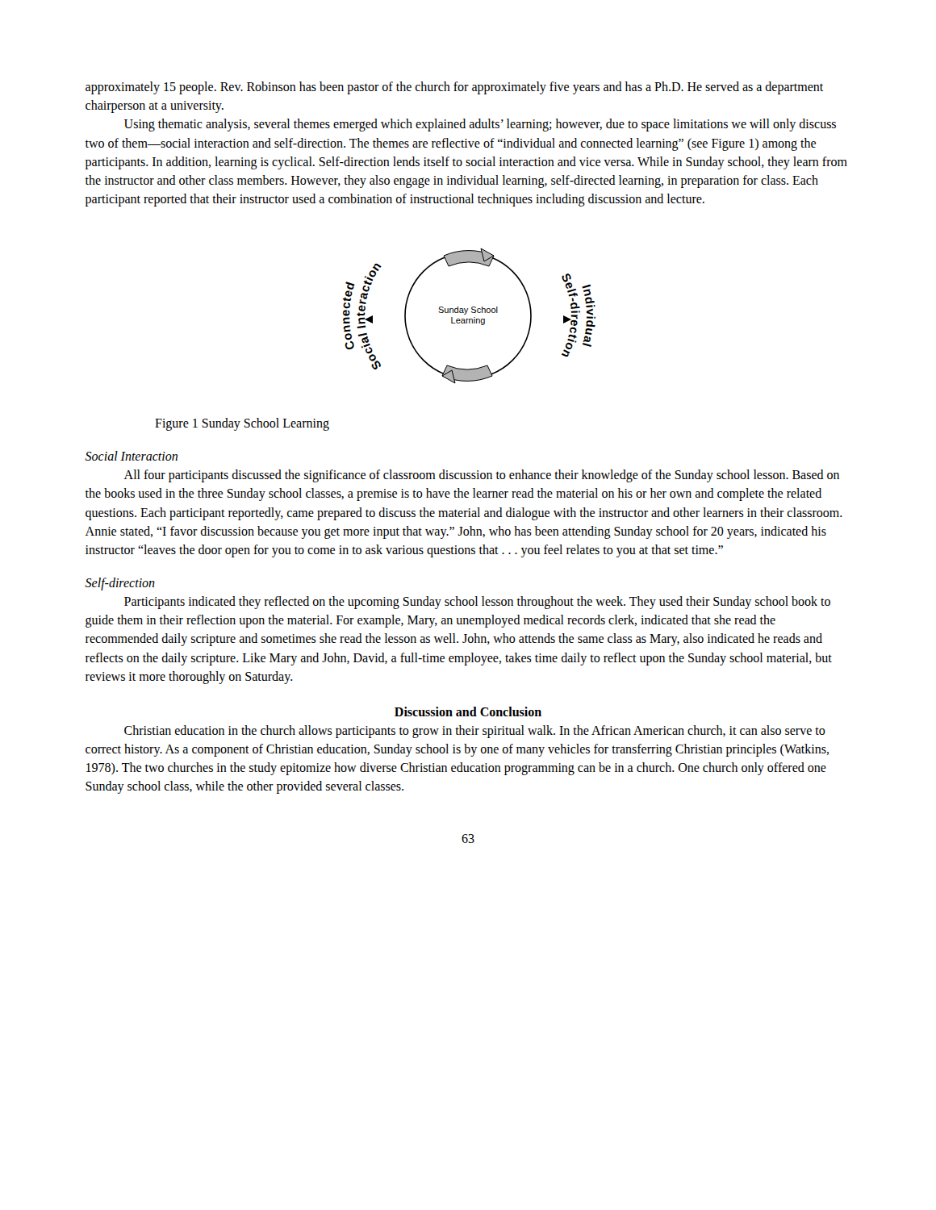approximately 15 people. Rev. Robinson has been pastor of the church for approximately five years and has a Ph.D. He served as a department chairperson at a university.
Using thematic analysis, several themes emerged which explained adults’ learning; however, due to space limitations we will only discuss two of them—social interaction and self-direction. The themes are reflective of “individual and connected learning” (see Figure 1) among the participants. In addition, learning is cyclical. Self-direction lends itself to social interaction and vice versa. While in Sunday school, they learn from the instructor and other class members. However, they also engage in individual learning, self-directed learning, in preparation for class. Each participant reported that their instructor used a combination of instructional techniques including discussion and lecture.
Sunday School Learning Connected Social Interaction Self-direction Individual
Figure 1 Sunday School Learning
Social Interaction
All four participants discussed the significance of classroom discussion to enhance their knowledge of the Sunday school lesson. Based on the books used in the three Sunday school classes, a premise is to have the learner read the material on his or her own and complete the related questions. Each participant reportedly, came prepared to discuss the material and dialogue with the instructor and other learners in their classroom. Annie stated, “I favor discussion because you get more input that way.” John, who has been attending Sunday school for 20 years, indicated his instructor “leaves the door open for you to come in to ask various questions that . . . you feel relates to you at that set time.”
Self-direction
Participants indicated they reflected on the upcoming Sunday school lesson throughout the week. They used their Sunday school book to guide them in their reflection upon the material. For example, Mary, an unemployed medical records clerk, indicated that she read the recommended daily scripture and sometimes she read the lesson as well. John, who attends the same class as Mary, also indicated he reads and reflects on the daily scripture. Like Mary and John, David, a full-time employee, takes time daily to reflect upon the Sunday school material, but reviews it more thoroughly on Saturday.
Discussion and Conclusion
Christian education in the church allows participants to grow in their spiritual walk. In the African American church, it can also serve to correct history. As a component of Christian education, Sunday school is by one of many vehicles for transferring Christian principles (Watkins, 1978). The two churches in the study epitomize how diverse Christian education programming can be in a church. One church only offered one Sunday school class, while the other provided several classes.
63